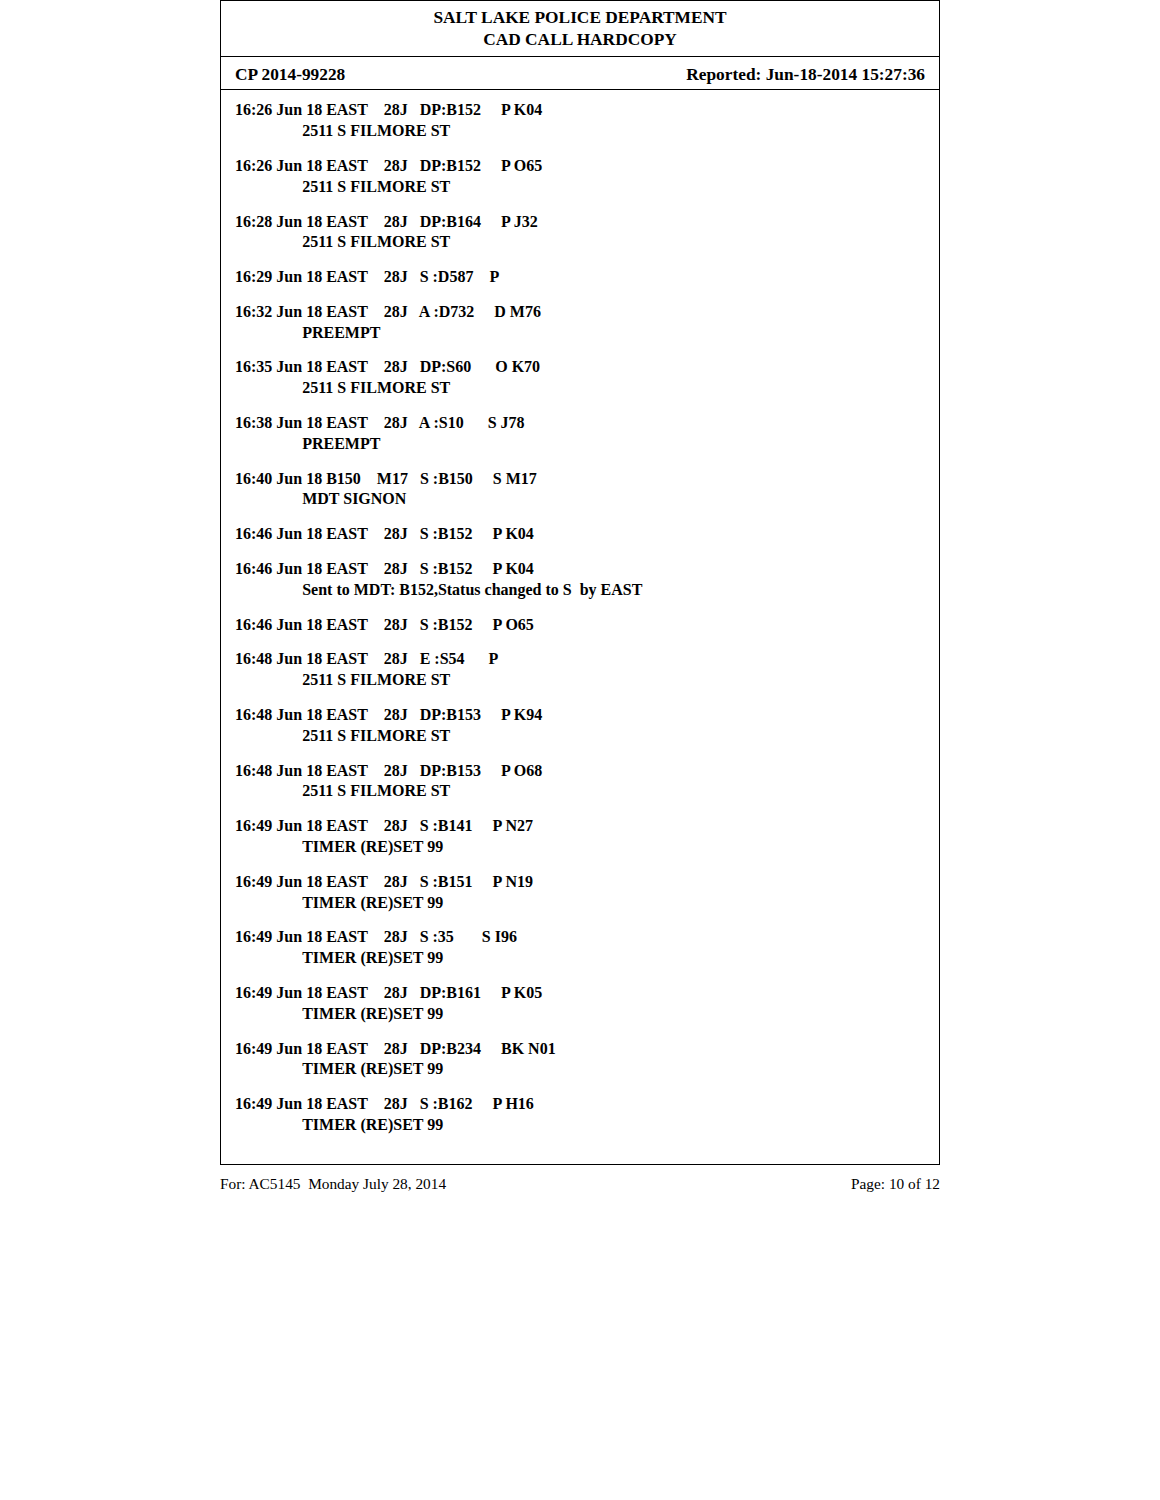SALT LAKE POLICE DEPARTMENT
CAD CALL HARDCOPY
CP 2014-99228 Reported: Jun-18-2014 15:27:36
16:26 Jun 18 EAST 28J DP:B152 P K04
2511 S FILMORE ST
16:26 Jun 18 EAST 28J DP:B152 P O65
2511 S FILMORE ST
16:28 Jun 18 EAST 28J DP:B164 P J32
2511 S FILMORE ST
16:29 Jun 18 EAST 28J S :D587 P
16:32 Jun 18 EAST 28J A :D732 D M76
PREEMPT
16:35 Jun 18 EAST 28J DP:S60 O K70
2511 S FILMORE ST
16:38 Jun 18 EAST 28J A :S10 S J78
PREEMPT
16:40 Jun 18 B150 M17 S :B150 S M17
MDT SIGNON
16:46 Jun 18 EAST 28J S :B152 P K04
16:46 Jun 18 EAST 28J S :B152 P K04
Sent to MDT: B152,Status changed to S by EAST
16:46 Jun 18 EAST 28J S :B152 P O65
16:48 Jun 18 EAST 28J E :S54 P
2511 S FILMORE ST
16:48 Jun 18 EAST 28J DP:B153 P K94
2511 S FILMORE ST
16:48 Jun 18 EAST 28J DP:B153 P O68
2511 S FILMORE ST
16:49 Jun 18 EAST 28J S :B141 P N27
TIMER (RE)SET 99
16:49 Jun 18 EAST 28J S :B151 P N19
TIMER (RE)SET 99
16:49 Jun 18 EAST 28J S :35 S I96
TIMER (RE)SET 99
16:49 Jun 18 EAST 28J DP:B161 P K05
TIMER (RE)SET 99
16:49 Jun 18 EAST 28J DP:B234 BK N01
TIMER (RE)SET 99
16:49 Jun 18 EAST 28J S :B162 P H16
TIMER (RE)SET 99
For: AC5145 Monday July 28, 2014 Page: 10 of 12